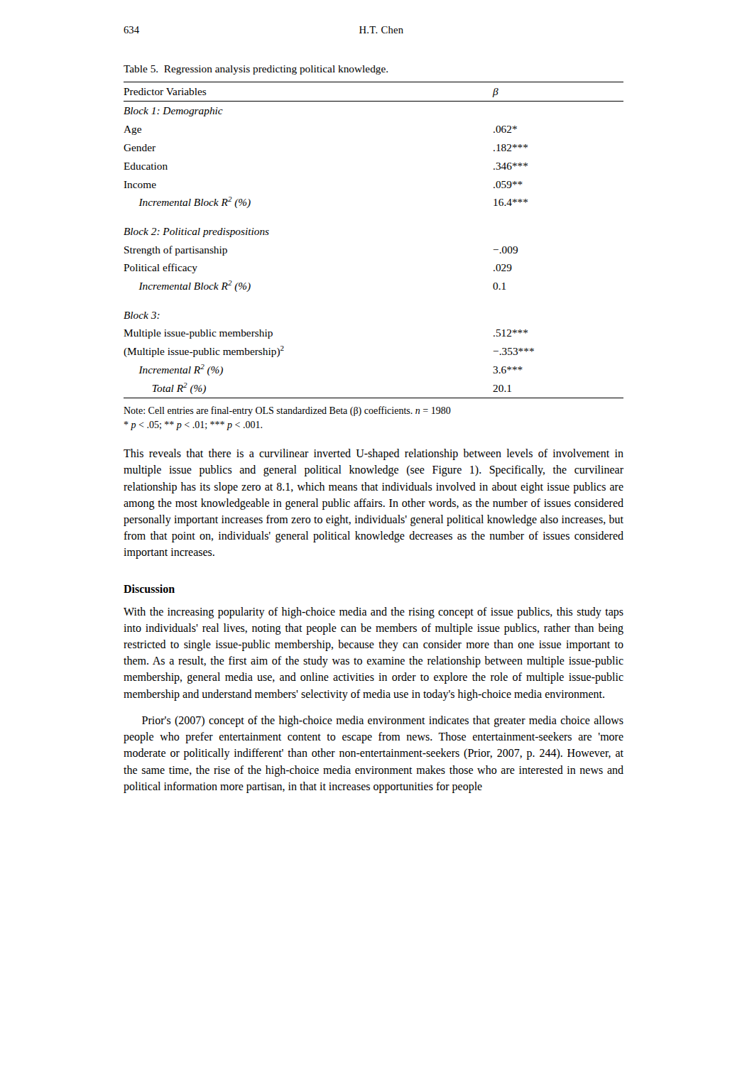634 H.T. Chen
Downloaded by [] at 00:14 02 January 2018
Table 5. Regression analysis predicting political knowledge.
| Predictor Variables | β |
| --- | --- |
| Block 1: Demographic | |
| Age | .062* |
| Gender | .182*** |
| Education | .346*** |
| Income | .059** |
| Incremental Block R 2 (%) | 16.4*** |
| Block 2: Political predispositions | |
| Strength of partisanship | −.009 |
| Political efficacy | .029 |
| Incremental Block R 2 (%) | 0.1 |
| Block 3: | |
| Multiple issue-public membership | .512*** |
| (Multiple issue-public membership) 2 | −.353*** |
| Incremental R 2 (%) | 3.6*** |
| Total R 2 (%) | 20.1 |
Note: Cell entries are final-entry OLS standardized Beta (β) coefficients. n = 1980
* p < .05; ** p < .01; *** p < .001.
This reveals that there is a curvilinear inverted U-shaped relationship between levels of involvement in multiple issue publics and general political knowledge (see Figure 1). Specifically, the curvilinear relationship has its slope zero at 8.1, which means that individuals involved in about eight issue publics are among the most knowledgeable in general public affairs. In other words, as the number of issues considered personally important increases from zero to eight, individuals' general political knowledge also increases, but from that point on, individuals' general political knowledge decreases as the number of issues considered important increases.
Discussion
With the increasing popularity of high-choice media and the rising concept of issue publics, this study taps into individuals' real lives, noting that people can be members of multiple issue publics, rather than being restricted to single issue-public membership, because they can consider more than one issue important to them. As a result, the first aim of the study was to examine the relationship between multiple issue-public membership, general media use, and online activities in order to explore the role of multiple issue-public membership and understand members' selectivity of media use in today's high-choice media environment.
Prior's (2007) concept of the high-choice media environment indicates that greater media choice allows people who prefer entertainment content to escape from news. Those entertainment-seekers are 'more moderate or politically indifferent' than other non-entertainment-seekers (Prior, 2007, p. 244). However, at the same time, the rise of the high-choice media environment makes those who are interested in news and political information more partisan, in that it increases opportunities for people